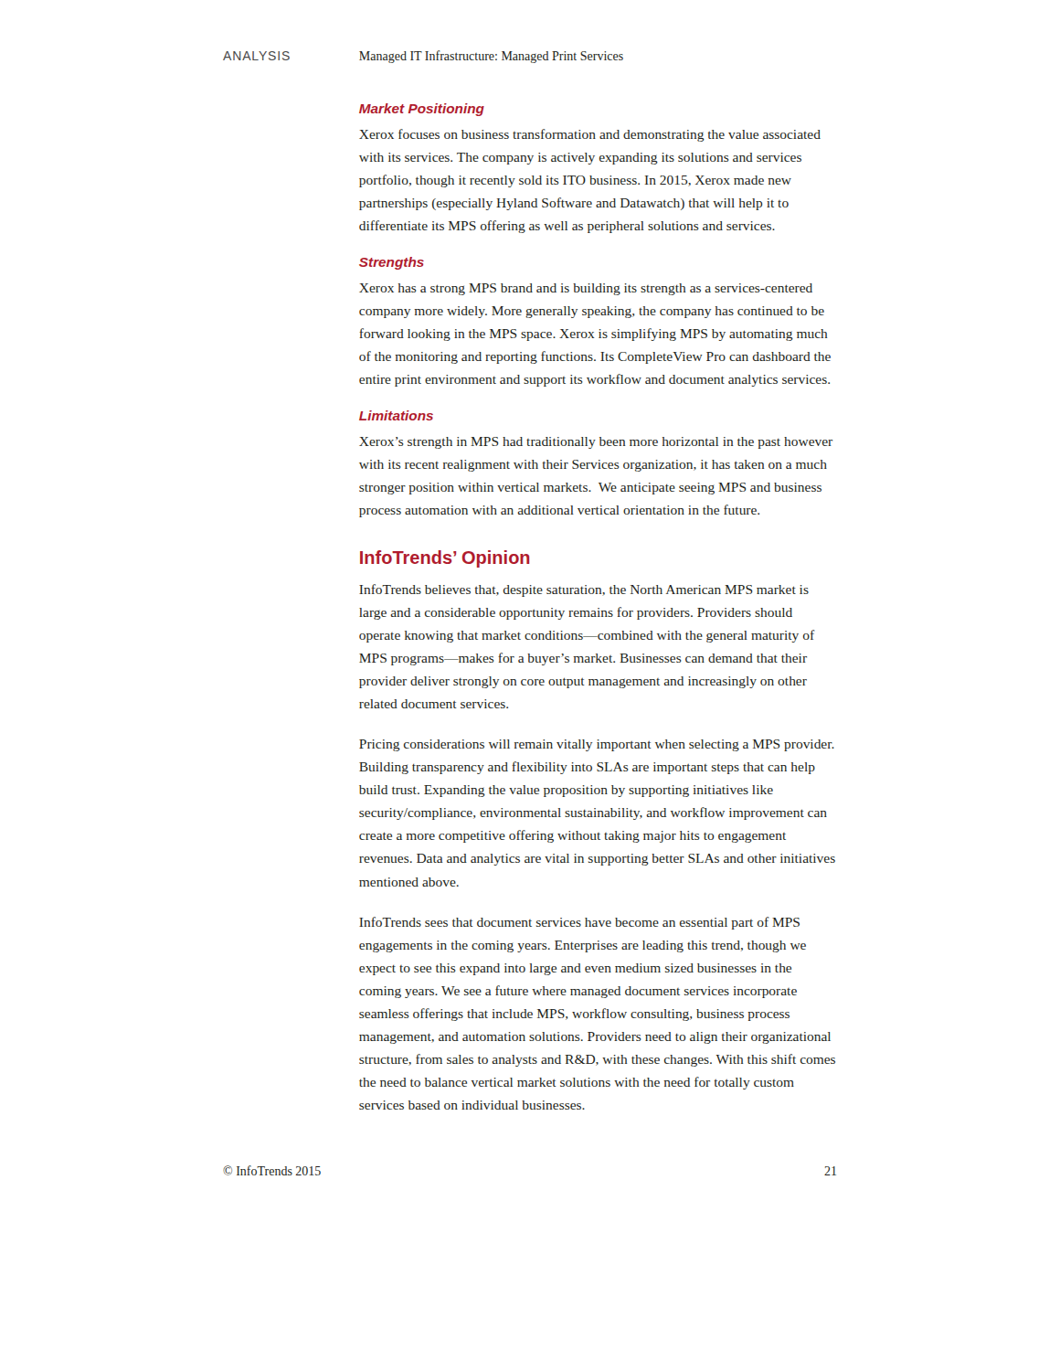ANALYSIS
Managed IT Infrastructure: Managed Print Services
Market Positioning
Xerox focuses on business transformation and demonstrating the value associated with its services. The company is actively expanding its solutions and services portfolio, though it recently sold its ITO business. In 2015, Xerox made new partnerships (especially Hyland Software and Datawatch) that will help it to differentiate its MPS offering as well as peripheral solutions and services.
Strengths
Xerox has a strong MPS brand and is building its strength as a services-centered company more widely. More generally speaking, the company has continued to be forward looking in the MPS space. Xerox is simplifying MPS by automating much of the monitoring and reporting functions. Its CompleteView Pro can dashboard the entire print environment and support its workflow and document analytics services.
Limitations
Xerox’s strength in MPS had traditionally been more horizontal in the past however with its recent realignment with their Services organization, it has taken on a much stronger position within vertical markets. We anticipate seeing MPS and business process automation with an additional vertical orientation in the future.
InfoTrends’ Opinion
InfoTrends believes that, despite saturation, the North American MPS market is large and a considerable opportunity remains for providers. Providers should operate knowing that market conditions—combined with the general maturity of MPS programs—makes for a buyer’s market. Businesses can demand that their provider deliver strongly on core output management and increasingly on other related document services.
Pricing considerations will remain vitally important when selecting a MPS provider. Building transparency and flexibility into SLAs are important steps that can help build trust. Expanding the value proposition by supporting initiatives like security/compliance, environmental sustainability, and workflow improvement can create a more competitive offering without taking major hits to engagement revenues. Data and analytics are vital in supporting better SLAs and other initiatives mentioned above.
InfoTrends sees that document services have become an essential part of MPS engagements in the coming years. Enterprises are leading this trend, though we expect to see this expand into large and even medium sized businesses in the coming years. We see a future where managed document services incorporate seamless offerings that include MPS, workflow consulting, business process management, and automation solutions. Providers need to align their organizational structure, from sales to analysts and R&D, with these changes. With this shift comes the need to balance vertical market solutions with the need for totally custom services based on individual businesses.
© InfoTrends 2015
21